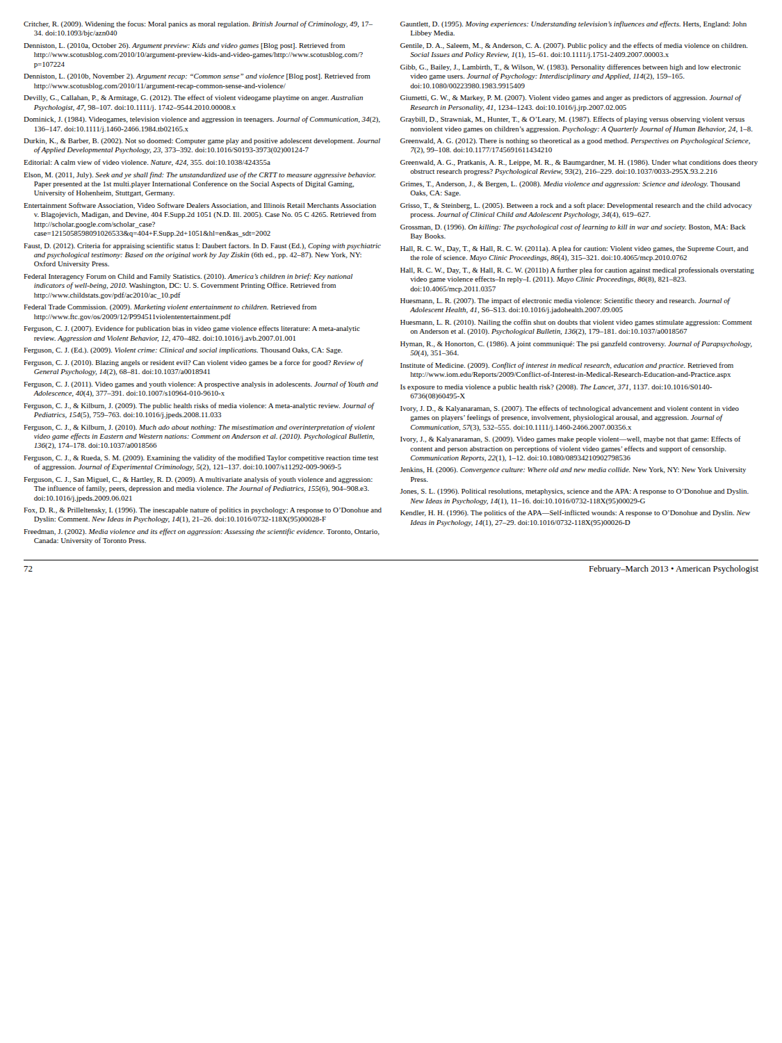Critcher, R. (2009). Widening the focus: Moral panics as moral regulation. British Journal of Criminology, 49, 17–34. doi:10.1093/bjc/azn040
Denniston, L. (2010a, October 26). Argument preview: Kids and video games [Blog post]. Retrieved from http://www.scotusblog.com/2010/10/argument-preview-kids-and-video-games/http://www.scotusblog.com/?p=107224
Denniston, L. (2010b, November 2). Argument recap: “Common sense” and violence [Blog post]. Retrieved from http://www.scotusblog.com/2010/11/argument-recap-common-sense-and-violence/
Devilly, G., Callahan, P., & Armitage, G. (2012). The effect of violent videogame playtime on anger. Australian Psychologist, 47, 98–107. doi:10.1111/j. 1742–9544.2010.00008.x
Dominick, J. (1984). Videogames, television violence and aggression in teenagers. Journal of Communication, 34(2), 136–147. doi:10.1111/j.1460-2466.1984.tb02165.x
Durkin, K., & Barber, B. (2002). Not so doomed: Computer game play and positive adolescent development. Journal of Applied Developmental Psychology, 23, 373–392. doi:10.1016/S0193-3973(02)00124-7
Editorial: A calm view of video violence. Nature, 424, 355. doi:10.1038/424355a
Elson, M. (2011, July). Seek and ye shall find: The unstandardized use of the CRTT to measure aggressive behavior. Paper presented at the 1st multi.player International Conference on the Social Aspects of Digital Gaming, University of Hohenheim, Stuttgart, Germany.
Entertainment Software Association, Video Software Dealers Association, and Illinois Retail Merchants Association v. Blagojevich, Madigan, and Devine, 404 F.Supp.2d 1051 (N.D. Ill. 2005). Case No. 05 C 4265. Retrieved from http://scholar.google.com/scholar_case?case=1215058598091026533&q=404+F.Supp.2d+1051&hl=en&as_sdt=2002
Faust, D. (2012). Criteria for appraising scientific status I: Daubert factors. In D. Faust (Ed.), Coping with psychiatric and psychological testimony: Based on the original work by Jay Ziskin (6th ed., pp. 42–87). New York, NY: Oxford University Press.
Federal Interagency Forum on Child and Family Statistics. (2010). America’s children in brief: Key national indicators of well-being, 2010. Washington, DC: U. S. Government Printing Office. Retrieved from http://www.childstats.gov/pdf/ac2010/ac_10.pdf
Federal Trade Commission. (2009). Marketing violent entertainment to children. Retrieved from http://www.ftc.gov/os/2009/12/P994511violententertainment.pdf
Ferguson, C. J. (2007). Evidence for publication bias in video game violence effects literature: A meta-analytic review. Aggression and Violent Behavior, 12, 470–482. doi:10.1016/j.avb.2007.01.001
Ferguson, C. J. (Ed.). (2009). Violent crime: Clinical and social implications. Thousand Oaks, CA: Sage.
Ferguson, C. J. (2010). Blazing angels or resident evil? Can violent video games be a force for good? Review of General Psychology, 14(2), 68–81. doi:10.1037/a0018941
Ferguson, C. J. (2011). Video games and youth violence: A prospective analysis in adolescents. Journal of Youth and Adolescence, 40(4), 377–391. doi:10.1007/s10964-010-9610-x
Ferguson, C. J., & Kilburn, J. (2009). The public health risks of media violence: A meta-analytic review. Journal of Pediatrics, 154(5), 759–763. doi:10.1016/j.jpeds.2008.11.033
Ferguson, C. J., & Kilburn, J. (2010). Much ado about nothing: The misestimation and overinterpretation of violent video game effects in Eastern and Western nations: Comment on Anderson et al. (2010). Psychological Bulletin, 136(2), 174–178. doi:10.1037/a0018566
Ferguson, C. J., & Rueda, S. M. (2009). Examining the validity of the modified Taylor competitive reaction time test of aggression. Journal of Experimental Criminology, 5(2), 121–137. doi:10.1007/s11292-009-9069-5
Ferguson, C. J., San Miguel, C., & Hartley, R. D. (2009). A multivariate analysis of youth violence and aggression: The influence of family, peers, depression and media violence. The Journal of Pediatrics, 155(6), 904–908.e3. doi:10.1016/j.jpeds.2009.06.021
Fox, D. R., & Prilleltensky, I. (1996). The inescapable nature of politics in psychology: A response to O’Donohue and Dyslin: Comment. New Ideas in Psychology, 14(1), 21–26. doi:10.1016/0732-118X(95)00028-F
Freedman, J. (2002). Media violence and its effect on aggression: Assessing the scientific evidence. Toronto, Ontario, Canada: University of Toronto Press.
Gauntlett, D. (1995). Moving experiences: Understanding television’s influences and effects. Herts, England: John Libbey Media.
Gentile, D. A., Saleem, M., & Anderson, C. A. (2007). Public policy and the effects of media violence on children. Social Issues and Policy Review, 1(1), 15–61. doi:10.1111/j.1751-2409.2007.00003.x
Gibb, G., Bailey, J., Lambirth, T., & Wilson, W. (1983). Personality differences between high and low electronic video game users. Journal of Psychology: Interdisciplinary and Applied, 114(2), 159–165. doi:10.1080/00223980.1983.9915409
Giumetti, G. W., & Markey, P. M. (2007). Violent video games and anger as predictors of aggression. Journal of Research in Personality, 41, 1234–1243. doi:10.1016/j.jrp.2007.02.005
Graybill, D., Strawniak, M., Hunter, T., & O’Leary, M. (1987). Effects of playing versus observing violent versus nonviolent video games on children’s aggression. Psychology: A Quarterly Journal of Human Behavior, 24, 1–8.
Greenwald, A. G. (2012). There is nothing so theoretical as a good method. Perspectives on Psychological Science, 7(2), 99–108. doi:10.1177/1745691611434210
Greenwald, A. G., Pratkanis, A. R., Leippe, M. R., & Baumgardner, M. H. (1986). Under what conditions does theory obstruct research progress? Psychological Review, 93(2), 216–229. doi:10.1037/0033-295X.93.2.216
Grimes, T., Anderson, J., & Bergen, L. (2008). Media violence and aggression: Science and ideology. Thousand Oaks, CA: Sage.
Grisso, T., & Steinberg, L. (2005). Between a rock and a soft place: Developmental research and the child advocacy process. Journal of Clinical Child and Adolescent Psychology, 34(4), 619–627.
Grossman, D. (1996). On killing: The psychological cost of learning to kill in war and society. Boston, MA: Back Bay Books.
Hall, R. C. W., Day, T., & Hall, R. C. W. (2011a). A plea for caution: Violent video games, the Supreme Court, and the role of science. Mayo Clinic Proceedings, 86(4), 315–321. doi:10.4065/mcp.2010.0762
Hall, R. C. W., Day, T., & Hall, R. C. W. (2011b) A further plea for caution against medical professionals overstating video game violence effects–In reply–I. (2011). Mayo Clinic Proceedings, 86(8), 821–823. doi:10.4065/mcp.2011.0357
Huesmann, L. R. (2007). The impact of electronic media violence: Scientific theory and research. Journal of Adolescent Health, 41, S6–S13. doi:10.1016/j.jadohealth.2007.09.005
Huesmann, L. R. (2010). Nailing the coffin shut on doubts that violent video games stimulate aggression: Comment on Anderson et al. (2010). Psychological Bulletin, 136(2), 179–181. doi:10.1037/a0018567
Hyman, R., & Honorton, C. (1986). A joint communiqué: The psi ganzfeld controversy. Journal of Parapsychology, 50(4), 351–364.
Institute of Medicine. (2009). Conflict of interest in medical research, education and practice. Retrieved from http://www.iom.edu/Reports/2009/Conflict-of-Interest-in-Medical-Research-Education-and-Practice.aspx
Is exposure to media violence a public health risk? (2008). The Lancet, 371, 1137. doi:10.1016/S0140-6736(08)60495-X
Ivory, J. D., & Kalyanaraman, S. (2007). The effects of technological advancement and violent content in video games on players’ feelings of presence, involvement, physiological arousal, and aggression. Journal of Communication, 57(3), 532–555. doi:10.1111/j.1460-2466.2007.00356.x
Ivory, J., & Kalyanaraman, S. (2009). Video games make people violent—well, maybe not that game: Effects of content and person abstraction on perceptions of violent video games’ effects and support of censorship. Communication Reports, 22(1), 1–12. doi:10.1080/08934210902798536
Jenkins, H. (2006). Convergence culture: Where old and new media collide. New York, NY: New York University Press.
Jones, S. L. (1996). Political resolutions, metaphysics, science and the APA: A response to O’Donohue and Dyslin. New Ideas in Psychology, 14(1), 11–16. doi:10.1016/0732-118X(95)00029-G
Kendler, H. H. (1996). The politics of the APA—Self-inflicted wounds: A response to O’Donohue and Dyslin. New Ideas in Psychology, 14(1), 27–29. doi:10.1016/0732-118X(95)00026-D
72 February–March 2013 • American Psychologist